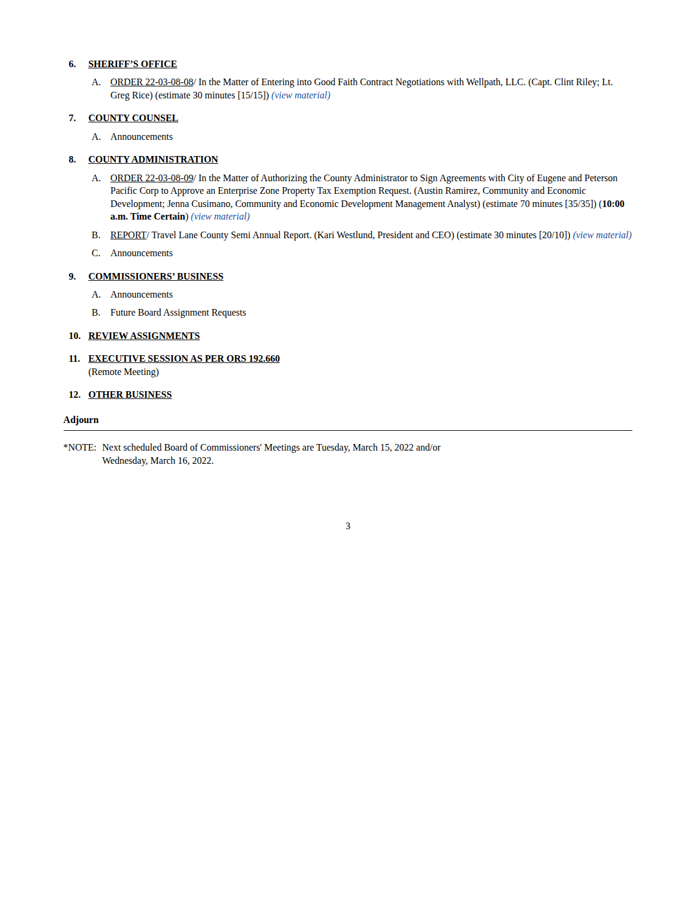Sheriff’s Office
ORDER 22-03-08-08/ In the Matter of Entering into Good Faith Contract Negotiations with Wellpath, LLC. (Capt. Clint Riley; Lt. Greg Rice) (estimate 30 minutes [15/15]) (view material)
County Counsel
Announcements
County Administration
ORDER 22-03-08-09/ In the Matter of Authorizing the County Administrator to Sign Agreements with City of Eugene and Peterson Pacific Corp to Approve an Enterprise Zone Property Tax Exemption Request. (Austin Ramirez, Community and Economic Development; Jenna Cusimano, Community and Economic Development Management Analyst) (estimate 70 minutes [35/35]) (10:00 a.m. Time Certain) (view material)
REPORT/ Travel Lane County Semi Annual Report. (Kari Westlund, President and CEO) (estimate 30 minutes [20/10]) (view material)
Announcements
Commissioners’ Business
Announcements
Future Board Assignment Requests
Review Assignments
Executive Session as per ORS 192.660
(Remote Meeting)
Other Business
Adjourn
*NOTE: Next scheduled Board of Commissioners' Meetings are Tuesday, March 15, 2022 and/or Wednesday, March 16, 2022.
3